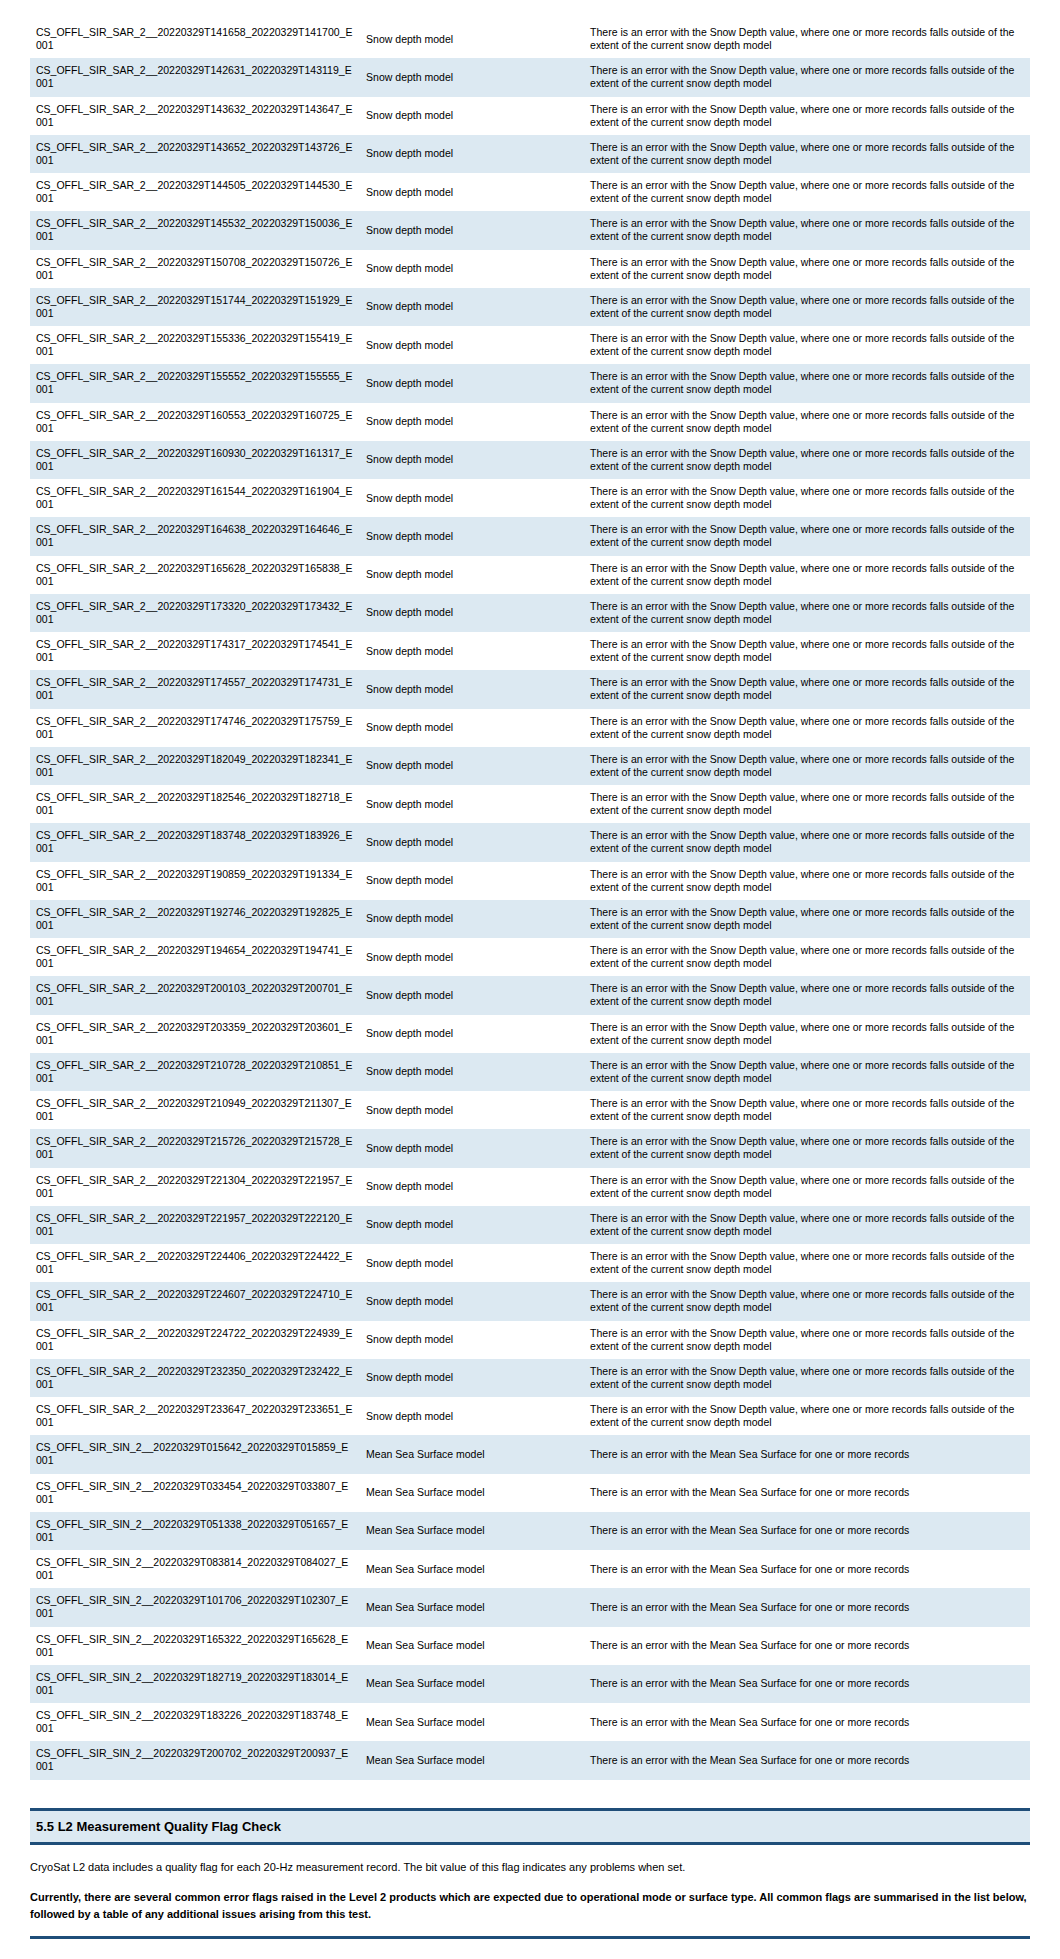| CS_OFFL_SIR_SAR_2__20220329T141658_20220329T141700_E001 | Snow depth model | There is an error with the Snow Depth value, where one or more records falls outside of the extent of the current snow depth model |
| CS_OFFL_SIR_SAR_2__20220329T142631_20220329T143119_E001 | Snow depth model | There is an error with the Snow Depth value, where one or more records falls outside of the extent of the current snow depth model |
| CS_OFFL_SIR_SAR_2__20220329T143632_20220329T143647_E001 | Snow depth model | There is an error with the Snow Depth value, where one or more records falls outside of the extent of the current snow depth model |
| CS_OFFL_SIR_SAR_2__20220329T143652_20220329T143726_E001 | Snow depth model | There is an error with the Snow Depth value, where one or more records falls outside of the extent of the current snow depth model |
| CS_OFFL_SIR_SAR_2__20220329T144505_20220329T144530_E001 | Snow depth model | There is an error with the Snow Depth value, where one or more records falls outside of the extent of the current snow depth model |
| CS_OFFL_SIR_SAR_2__20220329T145532_20220329T150036_E001 | Snow depth model | There is an error with the Snow Depth value, where one or more records falls outside of the extent of the current snow depth model |
| CS_OFFL_SIR_SAR_2__20220329T150708_20220329T150726_E001 | Snow depth model | There is an error with the Snow Depth value, where one or more records falls outside of the extent of the current snow depth model |
| CS_OFFL_SIR_SAR_2__20220329T151744_20220329T151929_E001 | Snow depth model | There is an error with the Snow Depth value, where one or more records falls outside of the extent of the current snow depth model |
| CS_OFFL_SIR_SAR_2__20220329T155336_20220329T155419_E001 | Snow depth model | There is an error with the Snow Depth value, where one or more records falls outside of the extent of the current snow depth model |
| CS_OFFL_SIR_SAR_2__20220329T155552_20220329T155555_E001 | Snow depth model | There is an error with the Snow Depth value, where one or more records falls outside of the extent of the current snow depth model |
| CS_OFFL_SIR_SAR_2__20220329T160553_20220329T160725_E001 | Snow depth model | There is an error with the Snow Depth value, where one or more records falls outside of the extent of the current snow depth model |
| CS_OFFL_SIR_SAR_2__20220329T160930_20220329T161317_E001 | Snow depth model | There is an error with the Snow Depth value, where one or more records falls outside of the extent of the current snow depth model |
| CS_OFFL_SIR_SAR_2__20220329T161544_20220329T161904_E001 | Snow depth model | There is an error with the Snow Depth value, where one or more records falls outside of the extent of the current snow depth model |
| CS_OFFL_SIR_SAR_2__20220329T164638_20220329T164646_E001 | Snow depth model | There is an error with the Snow Depth value, where one or more records falls outside of the extent of the current snow depth model |
| CS_OFFL_SIR_SAR_2__20220329T165628_20220329T165838_E001 | Snow depth model | There is an error with the Snow Depth value, where one or more records falls outside of the extent of the current snow depth model |
| CS_OFFL_SIR_SAR_2__20220329T173320_20220329T173432_E001 | Snow depth model | There is an error with the Snow Depth value, where one or more records falls outside of the extent of the current snow depth model |
| CS_OFFL_SIR_SAR_2__20220329T174317_20220329T174541_E001 | Snow depth model | There is an error with the Snow Depth value, where one or more records falls outside of the extent of the current snow depth model |
| CS_OFFL_SIR_SAR_2__20220329T174557_20220329T174731_E001 | Snow depth model | There is an error with the Snow Depth value, where one or more records falls outside of the extent of the current snow depth model |
| CS_OFFL_SIR_SAR_2__20220329T174746_20220329T175759_E001 | Snow depth model | There is an error with the Snow Depth value, where one or more records falls outside of the extent of the current snow depth model |
| CS_OFFL_SIR_SAR_2__20220329T182049_20220329T182341_E001 | Snow depth model | There is an error with the Snow Depth value, where one or more records falls outside of the extent of the current snow depth model |
| CS_OFFL_SIR_SAR_2__20220329T182546_20220329T182718_E001 | Snow depth model | There is an error with the Snow Depth value, where one or more records falls outside of the extent of the current snow depth model |
| CS_OFFL_SIR_SAR_2__20220329T183748_20220329T183926_E001 | Snow depth model | There is an error with the Snow Depth value, where one or more records falls outside of the extent of the current snow depth model |
| CS_OFFL_SIR_SAR_2__20220329T190859_20220329T191334_E001 | Snow depth model | There is an error with the Snow Depth value, where one or more records falls outside of the extent of the current snow depth model |
| CS_OFFL_SIR_SAR_2__20220329T192746_20220329T192825_E001 | Snow depth model | There is an error with the Snow Depth value, where one or more records falls outside of the extent of the current snow depth model |
| CS_OFFL_SIR_SAR_2__20220329T194654_20220329T194741_E001 | Snow depth model | There is an error with the Snow Depth value, where one or more records falls outside of the extent of the current snow depth model |
| CS_OFFL_SIR_SAR_2__20220329T200103_20220329T200701_E001 | Snow depth model | There is an error with the Snow Depth value, where one or more records falls outside of the extent of the current snow depth model |
| CS_OFFL_SIR_SAR_2__20220329T203359_20220329T203601_E001 | Snow depth model | There is an error with the Snow Depth value, where one or more records falls outside of the extent of the current snow depth model |
| CS_OFFL_SIR_SAR_2__20220329T210728_20220329T210851_E001 | Snow depth model | There is an error with the Snow Depth value, where one or more records falls outside of the extent of the current snow depth model |
| CS_OFFL_SIR_SAR_2__20220329T210949_20220329T211307_E001 | Snow depth model | There is an error with the Snow Depth value, where one or more records falls outside of the extent of the current snow depth model |
| CS_OFFL_SIR_SAR_2__20220329T215726_20220329T215728_E001 | Snow depth model | There is an error with the Snow Depth value, where one or more records falls outside of the extent of the current snow depth model |
| CS_OFFL_SIR_SAR_2__20220329T221304_20220329T221957_E001 | Snow depth model | There is an error with the Snow Depth value, where one or more records falls outside of the extent of the current snow depth model |
| CS_OFFL_SIR_SAR_2__20220329T221957_20220329T222120_E001 | Snow depth model | There is an error with the Snow Depth value, where one or more records falls outside of the extent of the current snow depth model |
| CS_OFFL_SIR_SAR_2__20220329T224406_20220329T224422_E001 | Snow depth model | There is an error with the Snow Depth value, where one or more records falls outside of the extent of the current snow depth model |
| CS_OFFL_SIR_SAR_2__20220329T224607_20220329T224710_E001 | Snow depth model | There is an error with the Snow Depth value, where one or more records falls outside of the extent of the current snow depth model |
| CS_OFFL_SIR_SAR_2__20220329T224722_20220329T224939_E001 | Snow depth model | There is an error with the Snow Depth value, where one or more records falls outside of the extent of the current snow depth model |
| CS_OFFL_SIR_SAR_2__20220329T232350_20220329T232422_E001 | Snow depth model | There is an error with the Snow Depth value, where one or more records falls outside of the extent of the current snow depth model |
| CS_OFFL_SIR_SAR_2__20220329T233647_20220329T233651_E001 | Snow depth model | There is an error with the Snow Depth value, where one or more records falls outside of the extent of the current snow depth model |
| CS_OFFL_SIR_SIN_2__20220329T015642_20220329T015859_E001 | Mean Sea Surface model | There is an error with the Mean Sea Surface for one or more records |
| CS_OFFL_SIR_SIN_2__20220329T033454_20220329T033807_E001 | Mean Sea Surface model | There is an error with the Mean Sea Surface for one or more records |
| CS_OFFL_SIR_SIN_2__20220329T051338_20220329T051657_E001 | Mean Sea Surface model | There is an error with the Mean Sea Surface for one or more records |
| CS_OFFL_SIR_SIN_2__20220329T083814_20220329T084027_E001 | Mean Sea Surface model | There is an error with the Mean Sea Surface for one or more records |
| CS_OFFL_SIR_SIN_2__20220329T101706_20220329T102307_E001 | Mean Sea Surface model | There is an error with the Mean Sea Surface for one or more records |
| CS_OFFL_SIR_SIN_2__20220329T165322_20220329T165628_E001 | Mean Sea Surface model | There is an error with the Mean Sea Surface for one or more records |
| CS_OFFL_SIR_SIN_2__20220329T182719_20220329T183014_E001 | Mean Sea Surface model | There is an error with the Mean Sea Surface for one or more records |
| CS_OFFL_SIR_SIN_2__20220329T183226_20220329T183748_E001 | Mean Sea Surface model | There is an error with the Mean Sea Surface for one or more records |
| CS_OFFL_SIR_SIN_2__20220329T200702_20220329T200937_E001 | Mean Sea Surface model | There is an error with the Mean Sea Surface for one or more records |
5.5 L2 Measurement Quality Flag Check
CryoSat L2 data includes a quality flag for each 20-Hz measurement record. The bit value of this flag indicates any problems when set.
Currently, there are several common error flags raised in the Level 2 products which are expected due to operational mode or surface type. All common flags are summarised in the list below, followed by a table of any additional issues arising from this test.